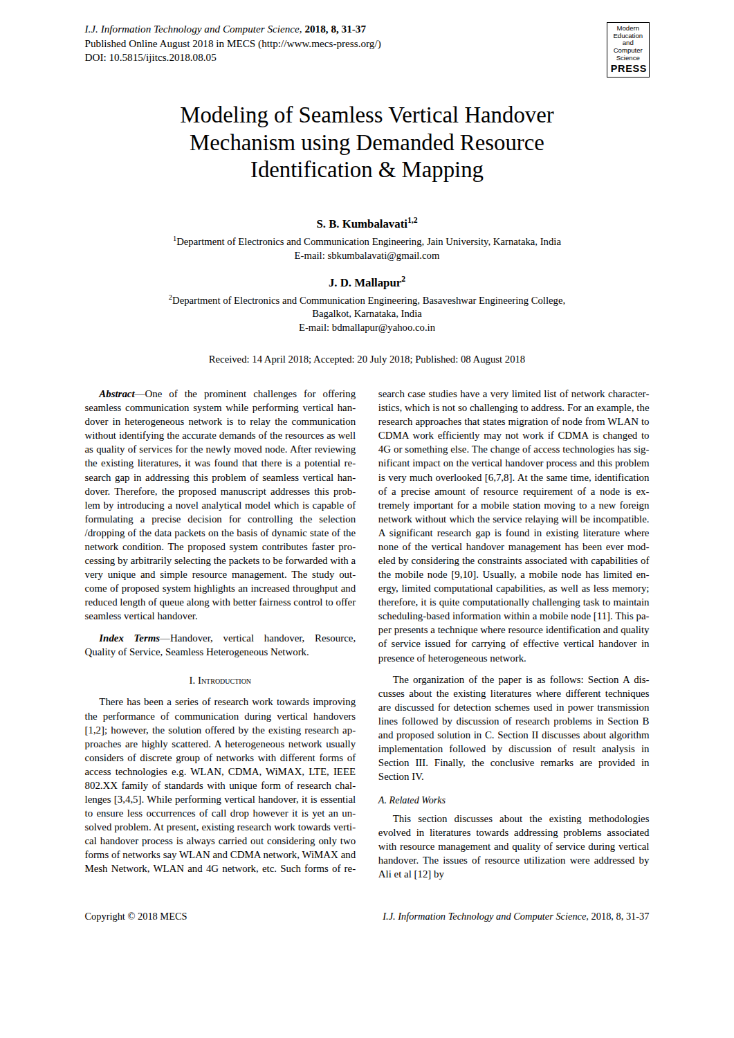I.J. Information Technology and Computer Science, 2018, 8, 31-37
Published Online August 2018 in MECS (http://www.mecs-press.org/)
DOI: 10.5815/ijitcs.2018.08.05
Modern Education
and Computer Science PRESS
Modeling of Seamless Vertical Handover
Mechanism using Demanded Resource
Identification & Mapping
S. B. Kumbalavati1,2
1Department of Electronics and Communication Engineering, Jain University, Karnataka, India
E-mail: sbkumbalavati@gmail.com
J. D. Mallapur2
2Department of Electronics and Communication Engineering, Basaveshwar Engineering College,
Bagalkot, Karnataka, India
E-mail: bdmallapur@yahoo.co.in
Received: 14 April 2018; Accepted: 20 July 2018; Published: 08 August 2018
Abstract—One of the prominent challenges for offering seamless communication system while performing vertical handover in heterogeneous network is to relay the communication without identifying the accurate demands of the resources as well as quality of services for the newly moved node. After reviewing the existing literatures, it was found that there is a potential research gap in addressing this problem of seamless vertical handover. Therefore, the proposed manuscript addresses this problem by introducing a novel analytical model which is capable of formulating a precise decision for controlling the selection /dropping of the data packets on the basis of dynamic state of the network condition. The proposed system contributes faster processing by arbitrarily selecting the packets to be forwarded with a very unique and simple resource management. The study outcome of proposed system highlights an increased throughput and reduced length of queue along with better fairness control to offer seamless vertical handover.
Index Terms—Handover, vertical handover, Resource, Quality of Service, Seamless Heterogeneous Network.
I. Introduction
There has been a series of research work towards improving the performance of communication during vertical handovers [1,2]; however, the solution offered by the existing research approaches are highly scattered. A heterogeneous network usually considers of discrete group of networks with different forms of access technologies e.g. WLAN, CDMA, WiMAX, LTE, IEEE 802.XX family of standards with unique form of research challenges [3,4,5]. While performing vertical handover, it is essential to ensure less occurrences of call drop however it is yet an unsolved problem. At present, existing research work towards vertical handover process is always carried out considering only two forms of networks say WLAN and CDMA network, WiMAX and Mesh Network, WLAN and 4G network, etc. Such forms of research case studies have a very limited list of network characteristics, which is not so challenging to address. For an example, the research approaches that states migration of node from WLAN to CDMA work efficiently may not work if CDMA is changed to 4G or something else. The change of access technologies has significant impact on the vertical handover process and this problem is very much overlooked [6,7,8]. At the same time, identification of a precise amount of resource requirement of a node is extremely important for a mobile station moving to a new foreign network without which the service relaying will be incompatible. A significant research gap is found in existing literature where none of the vertical handover management has been ever modeled by considering the constraints associated with capabilities of the mobile node [9,10]. Usually, a mobile node has limited energy, limited computational capabilities, as well as less memory; therefore, it is quite computationally challenging task to maintain scheduling-based information within a mobile node [11]. This paper presents a technique where resource identification and quality of service issued for carrying of effective vertical handover in presence of heterogeneous network.
The organization of the paper is as follows: Section A discusses about the existing literatures where different techniques are discussed for detection schemes used in power transmission lines followed by discussion of research problems in Section B and proposed solution in C. Section II discusses about algorithm implementation followed by discussion of result analysis in Section III. Finally, the conclusive remarks are provided in Section IV.
A. Related Works
This section discusses about the existing methodologies evolved in literatures towards addressing problems associated with resource management and quality of service during vertical handover. The issues of resource utilization were addressed by Ali et al [12] by
Copyright © 2018 MECS I.J. Information Technology and Computer Science, 2018, 8, 31-37